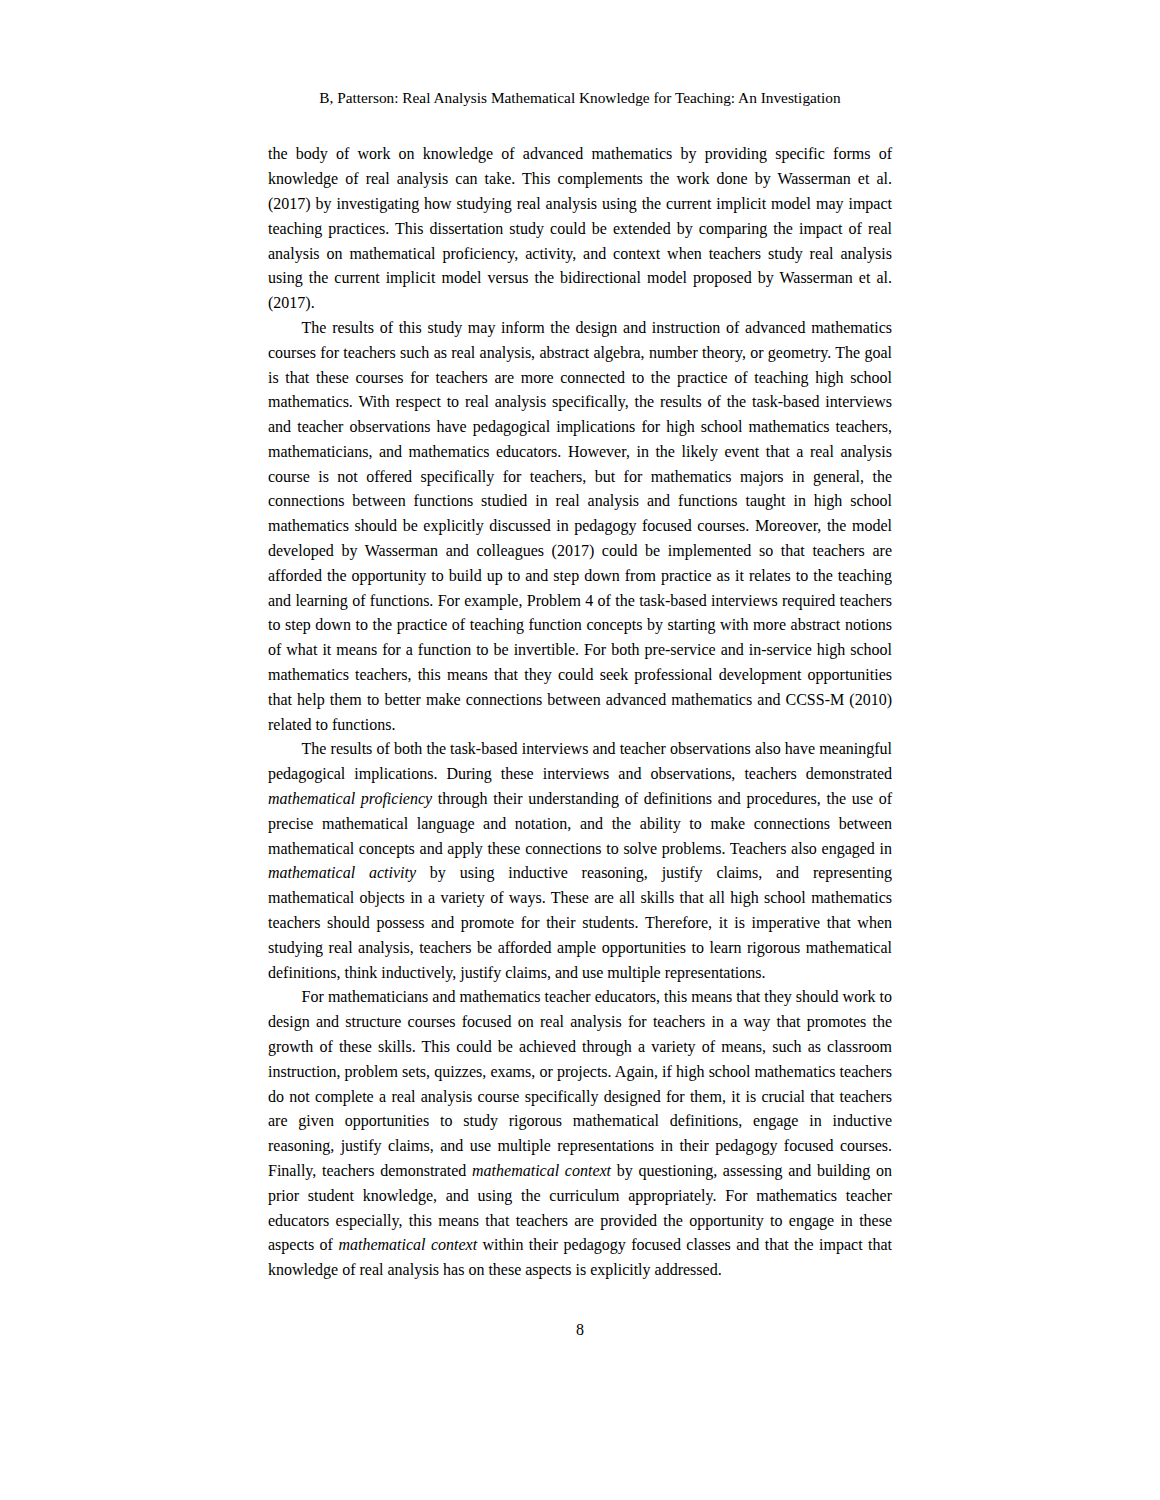B, Patterson: Real Analysis Mathematical Knowledge for Teaching: An Investigation
the body of work on knowledge of advanced mathematics by providing specific forms of knowledge of real analysis can take. This complements the work done by Wasserman et al. (2017) by investigating how studying real analysis using the current implicit model may impact teaching practices. This dissertation study could be extended by comparing the impact of real analysis on mathematical proficiency, activity, and context when teachers study real analysis using the current implicit model versus the bidirectional model proposed by Wasserman et al. (2017).
The results of this study may inform the design and instruction of advanced mathematics courses for teachers such as real analysis, abstract algebra, number theory, or geometry. The goal is that these courses for teachers are more connected to the practice of teaching high school mathematics. With respect to real analysis specifically, the results of the task-based interviews and teacher observations have pedagogical implications for high school mathematics teachers, mathematicians, and mathematics educators. However, in the likely event that a real analysis course is not offered specifically for teachers, but for mathematics majors in general, the connections between functions studied in real analysis and functions taught in high school mathematics should be explicitly discussed in pedagogy focused courses. Moreover, the model developed by Wasserman and colleagues (2017) could be implemented so that teachers are afforded the opportunity to build up to and step down from practice as it relates to the teaching and learning of functions. For example, Problem 4 of the task-based interviews required teachers to step down to the practice of teaching function concepts by starting with more abstract notions of what it means for a function to be invertible. For both pre-service and in-service high school mathematics teachers, this means that they could seek professional development opportunities that help them to better make connections between advanced mathematics and CCSS-M (2010) related to functions.
The results of both the task-based interviews and teacher observations also have meaningful pedagogical implications. During these interviews and observations, teachers demonstrated mathematical proficiency through their understanding of definitions and procedures, the use of precise mathematical language and notation, and the ability to make connections between mathematical concepts and apply these connections to solve problems. Teachers also engaged in mathematical activity by using inductive reasoning, justify claims, and representing mathematical objects in a variety of ways. These are all skills that all high school mathematics teachers should possess and promote for their students. Therefore, it is imperative that when studying real analysis, teachers be afforded ample opportunities to learn rigorous mathematical definitions, think inductively, justify claims, and use multiple representations.
For mathematicians and mathematics teacher educators, this means that they should work to design and structure courses focused on real analysis for teachers in a way that promotes the growth of these skills. This could be achieved through a variety of means, such as classroom instruction, problem sets, quizzes, exams, or projects. Again, if high school mathematics teachers do not complete a real analysis course specifically designed for them, it is crucial that teachers are given opportunities to study rigorous mathematical definitions, engage in inductive reasoning, justify claims, and use multiple representations in their pedagogy focused courses. Finally, teachers demonstrated mathematical context by questioning, assessing and building on prior student knowledge, and using the curriculum appropriately. For mathematics teacher educators especially, this means that teachers are provided the opportunity to engage in these aspects of mathematical context within their pedagogy focused classes and that the impact that knowledge of real analysis has on these aspects is explicitly addressed.
8